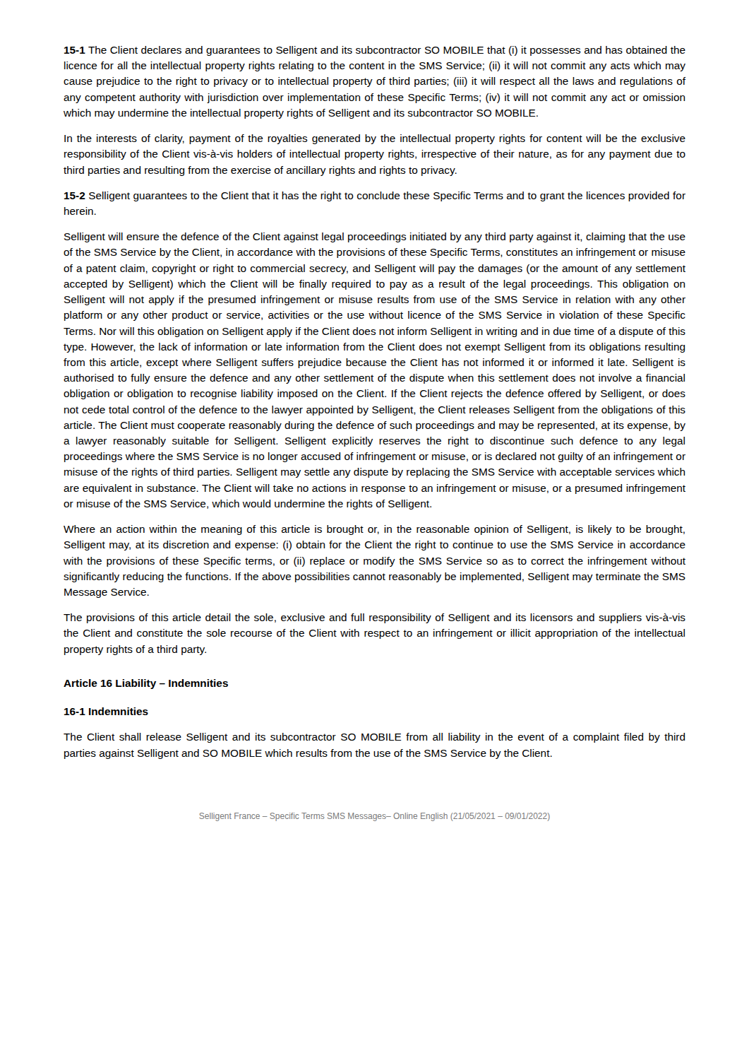15-1 The Client declares and guarantees to Selligent and its subcontractor SO MOBILE that (i) it possesses and has obtained the licence for all the intellectual property rights relating to the content in the SMS Service; (ii) it will not commit any acts which may cause prejudice to the right to privacy or to intellectual property of third parties; (iii) it will respect all the laws and regulations of any competent authority with jurisdiction over implementation of these Specific Terms; (iv) it will not commit any act or omission which may undermine the intellectual property rights of Selligent and its subcontractor SO MOBILE.
In the interests of clarity, payment of the royalties generated by the intellectual property rights for content will be the exclusive responsibility of the Client vis-à-vis holders of intellectual property rights, irrespective of their nature, as for any payment due to third parties and resulting from the exercise of ancillary rights and rights to privacy.
15-2 Selligent guarantees to the Client that it has the right to conclude these Specific Terms and to grant the licences provided for herein.
Selligent will ensure the defence of the Client against legal proceedings initiated by any third party against it, claiming that the use of the SMS Service by the Client, in accordance with the provisions of these Specific Terms, constitutes an infringement or misuse of a patent claim, copyright or right to commercial secrecy, and Selligent will pay the damages (or the amount of any settlement accepted by Selligent) which the Client will be finally required to pay as a result of the legal proceedings. This obligation on Selligent will not apply if the presumed infringement or misuse results from use of the SMS Service in relation with any other platform or any other product or service, activities or the use without licence of the SMS Service in violation of these Specific Terms. Nor will this obligation on Selligent apply if the Client does not inform Selligent in writing and in due time of a dispute of this type. However, the lack of information or late information from the Client does not exempt Selligent from its obligations resulting from this article, except where Selligent suffers prejudice because the Client has not informed it or informed it late. Selligent is authorised to fully ensure the defence and any other settlement of the dispute when this settlement does not involve a financial obligation or obligation to recognise liability imposed on the Client. If the Client rejects the defence offered by Selligent, or does not cede total control of the defence to the lawyer appointed by Selligent, the Client releases Selligent from the obligations of this article. The Client must cooperate reasonably during the defence of such proceedings and may be represented, at its expense, by a lawyer reasonably suitable for Selligent. Selligent explicitly reserves the right to discontinue such defence to any legal proceedings where the SMS Service is no longer accused of infringement or misuse, or is declared not guilty of an infringement or misuse of the rights of third parties. Selligent may settle any dispute by replacing the SMS Service with acceptable services which are equivalent in substance. The Client will take no actions in response to an infringement or misuse, or a presumed infringement or misuse of the SMS Service, which would undermine the rights of Selligent.
Where an action within the meaning of this article is brought or, in the reasonable opinion of Selligent, is likely to be brought, Selligent may, at its discretion and expense: (i) obtain for the Client the right to continue to use the SMS Service in accordance with the provisions of these Specific terms, or (ii) replace or modify the SMS Service so as to correct the infringement without significantly reducing the functions. If the above possibilities cannot reasonably be implemented, Selligent may terminate the SMS Message Service.
The provisions of this article detail the sole, exclusive and full responsibility of Selligent and its licensors and suppliers vis-à-vis the Client and constitute the sole recourse of the Client with respect to an infringement or illicit appropriation of the intellectual property rights of a third party.
Article 16 Liability – Indemnities
16-1 Indemnities
The Client shall release Selligent and its subcontractor SO MOBILE from all liability in the event of a complaint filed by third parties against Selligent and SO MOBILE which results from the use of the SMS Service by the Client.
Selligent France – Specific Terms SMS Messages– Online English (21/05/2021 – 09/01/2022)